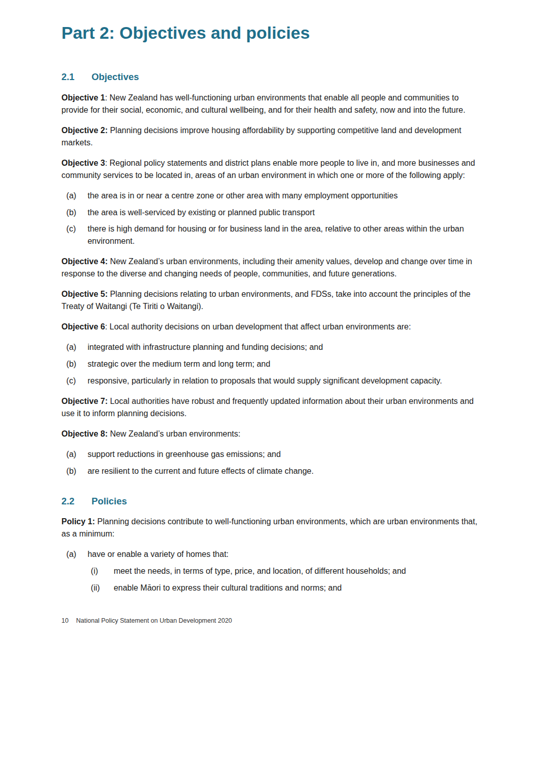Part 2: Objectives and policies
2.1 Objectives
Objective 1: New Zealand has well-functioning urban environments that enable all people and communities to provide for their social, economic, and cultural wellbeing, and for their health and safety, now and into the future.
Objective 2: Planning decisions improve housing affordability by supporting competitive land and development markets.
Objective 3: Regional policy statements and district plans enable more people to live in, and more businesses and community services to be located in, areas of an urban environment in which one or more of the following apply:
(a) the area is in or near a centre zone or other area with many employment opportunities
(b) the area is well-serviced by existing or planned public transport
(c) there is high demand for housing or for business land in the area, relative to other areas within the urban environment.
Objective 4: New Zealand’s urban environments, including their amenity values, develop and change over time in response to the diverse and changing needs of people, communities, and future generations.
Objective 5: Planning decisions relating to urban environments, and FDSs, take into account the principles of the Treaty of Waitangi (Te Tiriti o Waitangi).
Objective 6: Local authority decisions on urban development that affect urban environments are:
(a) integrated with infrastructure planning and funding decisions; and
(b) strategic over the medium term and long term; and
(c) responsive, particularly in relation to proposals that would supply significant development capacity.
Objective 7: Local authorities have robust and frequently updated information about their urban environments and use it to inform planning decisions.
Objective 8: New Zealand’s urban environments:
(a) support reductions in greenhouse gas emissions; and
(b) are resilient to the current and future effects of climate change.
2.2 Policies
Policy 1: Planning decisions contribute to well-functioning urban environments, which are urban environments that, as a minimum:
(a) have or enable a variety of homes that:
(i) meet the needs, in terms of type, price, and location, of different households; and
(ii) enable Māori to express their cultural traditions and norms; and
10 National Policy Statement on Urban Development 2020